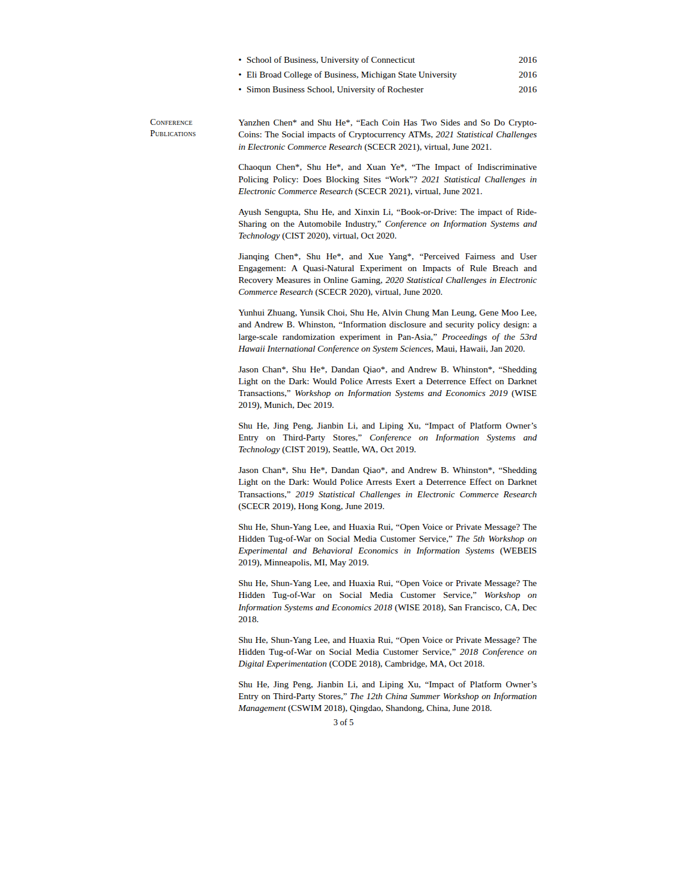•School of Business, University of Connecticut 2016
•Eli Broad College of Business, Michigan State University 2016
•Simon Business School, University of Rochester 2016
ConferencePublications
Yanzhen Chen* and Shu He*, “Each Coin Has Two Sides and So Do Crypto-Coins: The Social impacts of Cryptocurrency ATMs, 2021 Statistical Challenges in Electronic Commerce Research (SCECR 2021), virtual, June 2021.
Chaoqun Chen*, Shu He*, and Xuan Ye*, “The Impact of Indiscriminative Policing Policy: Does Blocking Sites “Work”? 2021 Statistical Challenges in Electronic Commerce Research (SCECR 2021), virtual, June 2021.
Ayush Sengupta, Shu He, and Xinxin Li, “Book-or-Drive: The impact of Ride-Sharing on the Automobile Industry,” Conference on Information Systems and Technology (CIST 2020), virtual, Oct 2020.
Jianqing Chen*, Shu He*, and Xue Yang*, “Perceived Fairness and User Engagement: A Quasi-Natural Experiment on Impacts of Rule Breach and Recovery Measures in Online Gaming, 2020 Statistical Challenges in Electronic Commerce Research (SCECR 2020), virtual, June 2020.
Yunhui Zhuang, Yunsik Choi, Shu He, Alvin Chung Man Leung, Gene Moo Lee, and Andrew B. Whinston, “Information disclosure and security policy design: a large-scale randomization experiment in Pan-Asia,” Proceedings of the 53rd Hawaii International Conference on System Sciences, Maui, Hawaii, Jan 2020.
Jason Chan*, Shu He*, Dandan Qiao*, and Andrew B. Whinston*, “Shedding Light on the Dark: Would Police Arrests Exert a Deterrence Effect on Darknet Transactions,” Workshop on Information Systems and Economics 2019 (WISE 2019), Munich, Dec 2019.
Shu He, Jing Peng, Jianbin Li, and Liping Xu, “Impact of Platform Owner’s Entry on Third-Party Stores,” Conference on Information Systems and Technology (CIST 2019), Seattle, WA, Oct 2019.
Jason Chan*, Shu He*, Dandan Qiao*, and Andrew B. Whinston*, “Shedding Light on the Dark: Would Police Arrests Exert a Deterrence Effect on Darknet Transactions,” 2019 Statistical Challenges in Electronic Commerce Research (SCECR 2019), Hong Kong, June 2019.
Shu He, Shun-Yang Lee, and Huaxia Rui, “Open Voice or Private Message? The Hidden Tug-of-War on Social Media Customer Service,” The 5th Workshop on Experimental and Behavioral Economics in Information Systems (WEBEIS 2019), Minneapolis, MI, May 2019.
Shu He, Shun-Yang Lee, and Huaxia Rui, “Open Voice or Private Message? The Hidden Tug-of-War on Social Media Customer Service,” Workshop on Information Systems and Economics 2018 (WISE 2018), San Francisco, CA, Dec 2018.
Shu He, Shun-Yang Lee, and Huaxia Rui, “Open Voice or Private Message? The Hidden Tug-of-War on Social Media Customer Service,” 2018 Conference on Digital Experimentation (CODE 2018), Cambridge, MA, Oct 2018.
Shu He, Jing Peng, Jianbin Li, and Liping Xu, “Impact of Platform Owner’s Entry on Third-Party Stores,” The 12th China Summer Workshop on Information Management (CSWIM 2018), Qingdao, Shandong, China, June 2018.
3 of 5